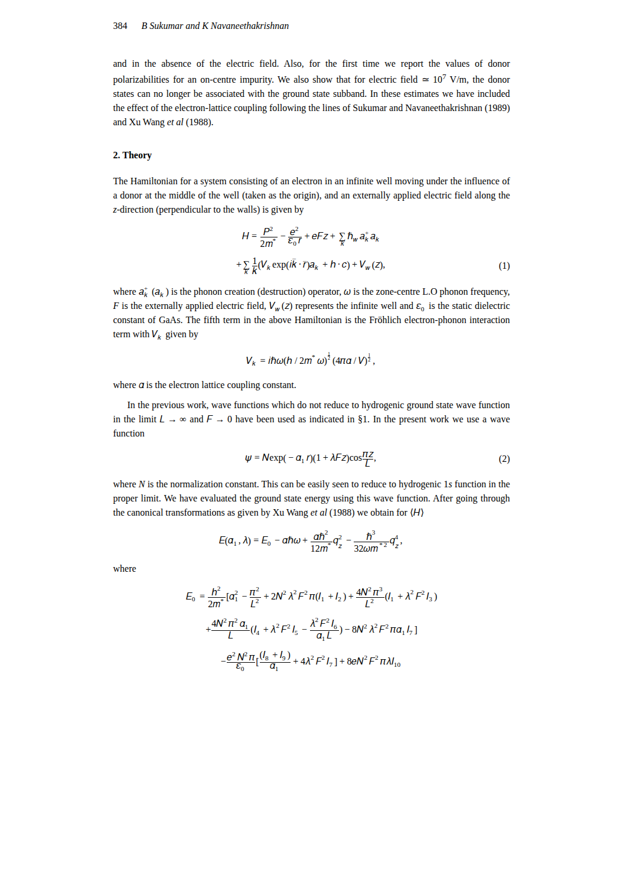384 B Sukumar and K Navaneethakrishnan
and in the absence of the electric field. Also, for the first time we report the values of donor polarizabilities for an on-centre impurity. We also show that for electric field ≃ 107 V/m, the donor states can no longer be associated with the ground state subband. In these estimates we have included the effect of the electron-lattice coupling following the lines of Sukumar and Navaneethakrishnan (1989) and Xu Wang et al (1988).
2. Theory
The Hamiltonian for a system consisting of an electron in an infinite well moving under the influence of a donor at the middle of the well (taken as the origin), and an externally applied electric field along the z-direction (perpendicular to the walls) is given by
H = P22m* − e2ε0r + eFz + ∑k ℏw ak+ ak
+ ∑k 1k ( Vk exp (ik¯·r¯) ak + h·c ) + Vw (z) , (1)
where ak+ (ak) is the phonon creation (destruction) operator, ω is the zone-centre L.O phonon frequency, F is the externally applied electric field, Vw(z) represents the infinite well and ε0 is the static dielectric constant of GaAs. The fifth term in the above Hamiltonian is the Fröhlich electron-phonon interaction term with Vk given by
Vk = iℏω (h/2m*ω) 12 (4πα/V) 12 ,
where α is the electron lattice coupling constant.
In the previous work, wave functions which do not reduce to hydrogenic ground state wave function in the limit L→∞ and F→0 have been used as indicated in §1. In the present work we use a wave function
ψ = N exp (−α1r) (1+λFz) cos πzL , (2)
where N is the normalization constant. This can be easily seen to reduce to hydrogenic 1s function in the proper limit. We have evaluated the ground state energy using this wave function. After going through the canonical transformations as given by Xu Wang et al (1988) we obtain for ⟨H⟩
E(α1,λ) = E0 − αℏω + αℏ212m* qz2 − ℏ332ωm*2 qz4 ,
where
E0 = h22m* [ α12 − π2L2 + 2N2λ2F2π (I1+I2) + 4N2π3L2 (I1+λ2F2I3)
+ 4N2π2α1L ( I4 + λ2F2I5 − λ2F2I6α1L ) − 8N2λ2F2πα1I7 ]
− e2N2πε0 [ (I8+I9)α1 + 4λ2F2I7 ] + 8eN2F2πλI10